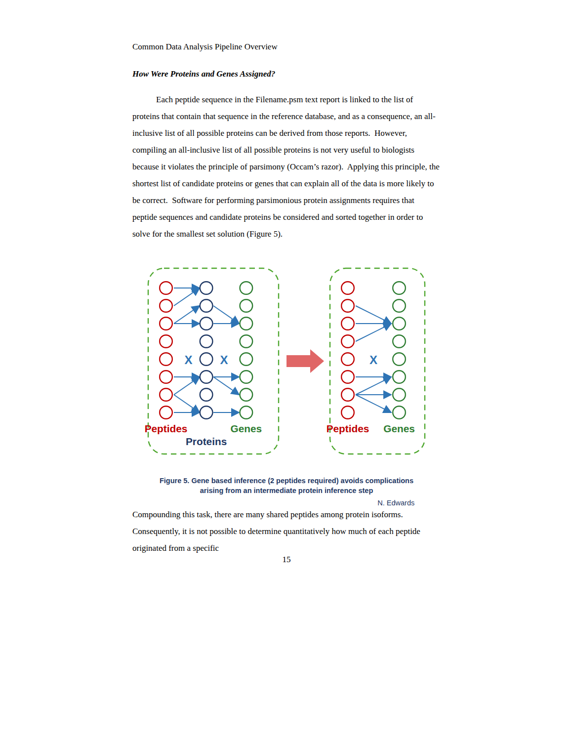Common Data Analysis Pipeline Overview
How Were Proteins and Genes Assigned?
Each peptide sequence in the Filename.psm text report is linked to the list of proteins that contain that sequence in the reference database, and as a consequence, an all-inclusive list of all possible proteins can be derived from those reports. However, compiling an all-inclusive list of all possible proteins is not very useful to biologists because it violates the principle of parsimony (Occam’s razor). Applying this principle, the shortest list of candidate proteins or genes that can explain all of the data is more likely to be correct. Software for performing parsimonious protein assignments requires that peptide sequences and candidate proteins be considered and sorted together in order to solve for the smallest set solution (Figure 5).
X X Peptides Genes Proteins X Peptides Genes
Figure 5. Gene based inference (2 peptides required) avoids complications arising from an intermediate protein inference step
N. Edwards
Compounding this task, there are many shared peptides among protein isoforms. Consequently, it is not possible to determine quantitatively how much of each peptide originated from a specific
15